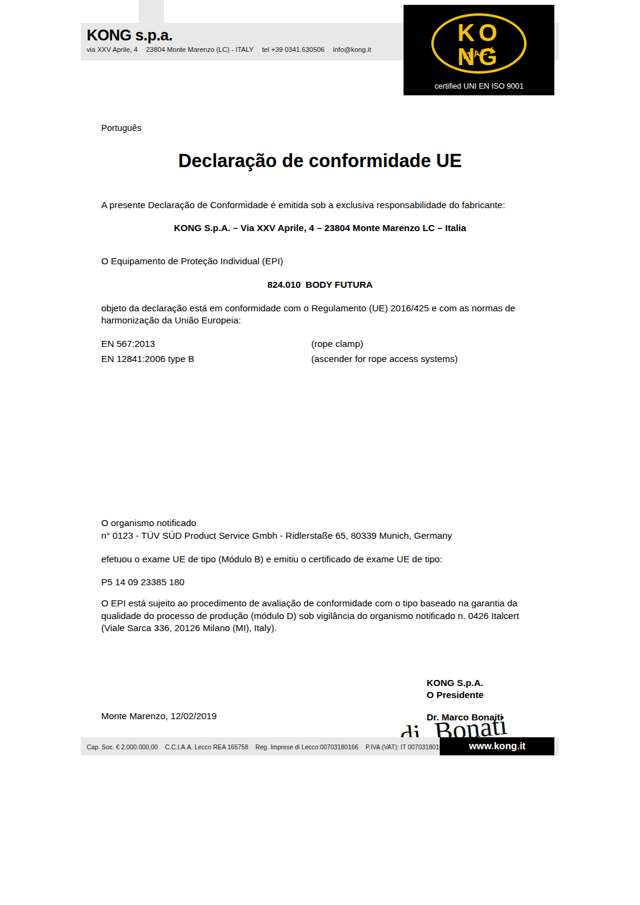KONG s.p.a.
via XXV Aprile, 423804 Monte Marenzo (LC) - ITALY tel +39 0341.630506 info@kong.it
KO
NG
ITALY
certified UNI EN ISO 9001
Português
Declaração de conformidade UE
A presente Declaração de Conformidade é emitida sob a exclusiva responsabilidade do fabricante:
KONG S.p.A. – Via XXV Aprile, 4 – 23804 Monte Marenzo LC – Italia
O Equipamento de Proteção Individual (EPI)
824.010 BODY FUTURA
objeto da declaração está em conformidade com o Regulamento (UE) 2016/425 e com as normas de harmonização da União Europeia:
| EN 567:2013 | (rope clamp) |
| EN 12841:2006 type B | (ascender for rope access systems) |
O organismo notificado
n° 0123 - TÜV SÜD Product Service Gmbh - Ridlerstaße 65, 80339 Munich, Germany
efetuou o exame UE de tipo (Módulo B) e emitiu o certificado de exame UE de tipo:
P5 14 09 23385 180
O EPI está sujeito ao procedimento de avaliação de conformidade com o tipo baseado na garantia da qualidade do processo de produção (módulo D) sob vigilância do organismo notificado n. 0426 Italcert (Viale Sarca 336, 20126 Milano (MI), Italy).
KONG S.p.A.
O Presidente
Dr. Marco Bonaiti
Monte Marenzo, 12/02/2019
di. Bonati
Cap. Soc. € 2.000.000,00 C.C.I.A.A. Lecco REA 165758 Reg. Imprese di Lecco 00703180166 P.IVA (VAT): IT 00703180166
www. kong. it